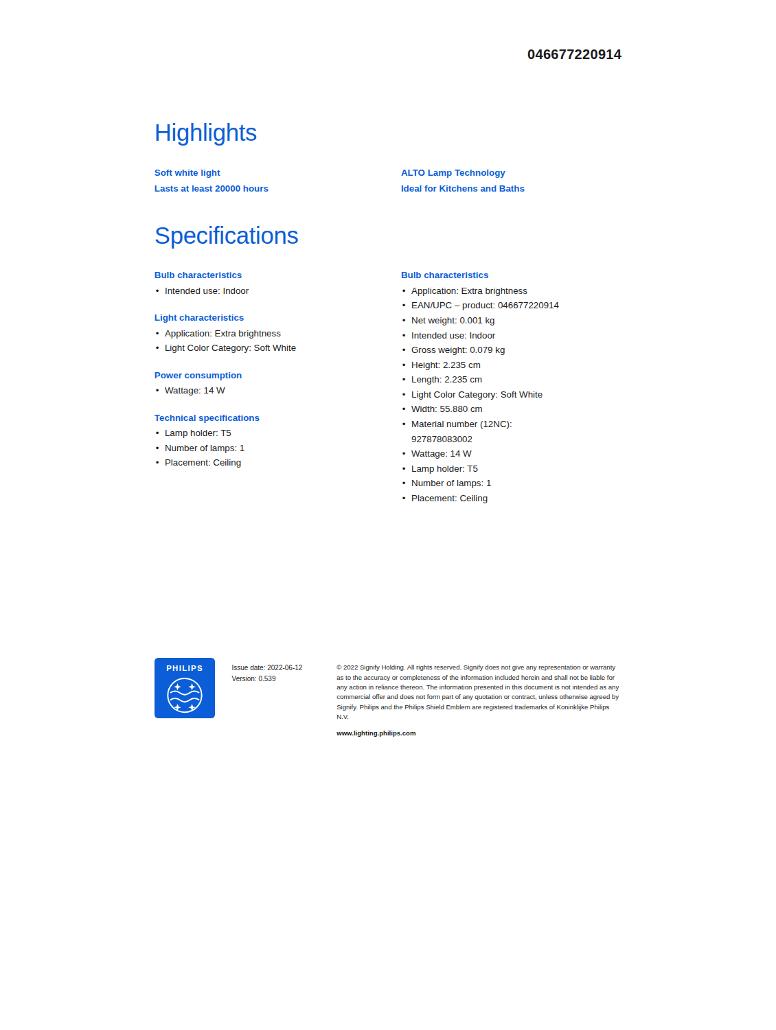046677220914
Highlights
Soft white light
Lasts at least 20000 hours
ALTO Lamp Technology
Ideal for Kitchens and Baths
Specifications
Bulb characteristics
Intended use: Indoor
Light characteristics
Application: Extra brightness
Light Color Category: Soft White
Power consumption
Wattage: 14 W
Technical specifications
Lamp holder: T5
Number of lamps: 1
Placement: Ceiling
Bulb characteristics
Application: Extra brightness
EAN/UPC – product: 046677220914
Net weight: 0.001 kg
Intended use: Indoor
Gross weight: 0.079 kg
Height: 2.235 cm
Length: 2.235 cm
Light Color Category: Soft White
Width: 55.880 cm
Material number (12NC):927878083002
Wattage: 14 W
Lamp holder: T5
Number of lamps: 1
Placement: Ceiling
PHILIPS
Issue date: 2022-06-12
Version: 0.539
© 2022 Signify Holding. All rights reserved. Signify does not give any representation or warranty as to the accuracy or completeness of the information included herein and shall not be liable for any action in reliance thereon. The information presented in this document is not intended as any commercial offer and does not form part of any quotation or contract, unless otherwise agreed by Signify. Philips and the Philips Shield Emblem are registered trademarks of Koninklijke Philips N.V.
www.lighting.philips.com